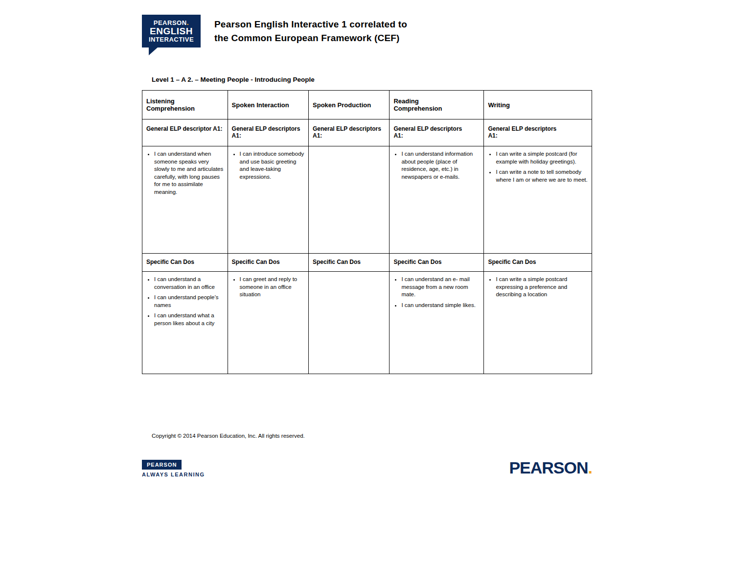PEARSON.
ENGLISH
INTERACTIVE
Pearson English Interactive 1 correlated to
the Common European Framework (CEF)
Level 1 – A 2. – Meeting People - Introducing People
| Listening Comprehension | Spoken Interaction | Spoken Production | Reading Comprehension | Writing |
| --- | --- | --- | --- | --- |
| General ELP descriptor A1: | General ELP descriptors A1: | General ELP descriptors A1: | General ELP descriptors A1: | General ELP descriptors A1: |
| I can understand when someone speaks very slowly to me and articulates carefully, with long pauses for me to assimilate meaning. | I can introduce somebody and use basic greeting and leave-taking expressions. | | I can understand information about people (place of residence, age, etc.) in newspapers or e-mails. | I can write a simple postcard (for example with holiday greetings). I can write a note to tell somebody where I am or where we are to meet. |
| Specific Can Dos | Specific Can Dos | Specific Can Dos | Specific Can Dos | Specific Can Dos |
| I can understand a conversation in an office I can understand people’s names I can understand what a person likes about a city | I can greet and reply to someone in an office situation | | I can understand an e- mail message from a new room mate. I can understand simple likes. | I can write a simple postcard expressing a preference and describing a location |
Copyright © 2014 Pearson Education, Inc. All rights reserved.
PEARSON
ALWAYS LEARNING
PEARSON.